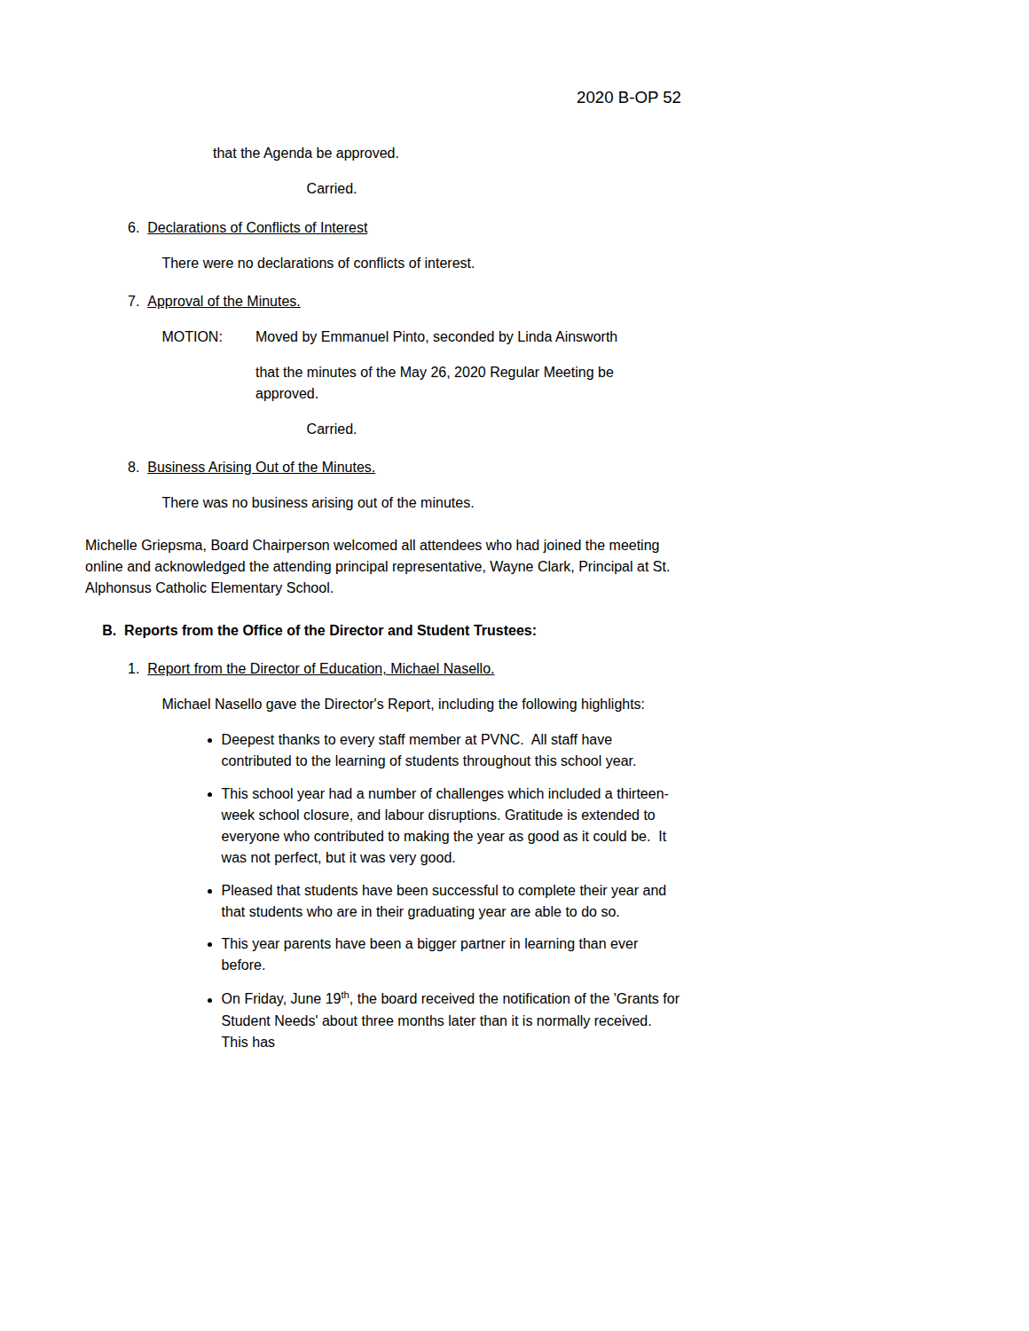2020 B-OP 52
that the Agenda be approved.
Carried.
6. Declarations of Conflicts of Interest
There were no declarations of conflicts of interest.
7. Approval of the Minutes.
MOTION: Moved by Emmanuel Pinto, seconded by Linda Ainsworth
that the minutes of the May 26, 2020 Regular Meeting be approved.
Carried.
8. Business Arising Out of the Minutes.
There was no business arising out of the minutes.
Michelle Griepsma, Board Chairperson welcomed all attendees who had joined the meeting online and acknowledged the attending principal representative, Wayne Clark, Principal at St. Alphonsus Catholic Elementary School.
B. Reports from the Office of the Director and Student Trustees:
1. Report from the Director of Education, Michael Nasello.
Michael Nasello gave the Director's Report, including the following highlights:
Deepest thanks to every staff member at PVNC. All staff have contributed to the learning of students throughout this school year.
This school year had a number of challenges which included a thirteen-week school closure, and labour disruptions. Gratitude is extended to everyone who contributed to making the year as good as it could be. It was not perfect, but it was very good.
Pleased that students have been successful to complete their year and that students who are in their graduating year are able to do so.
This year parents have been a bigger partner in learning than ever before.
On Friday, June 19th, the board received the notification of the 'Grants for Student Needs' about three months later than it is normally received. This has